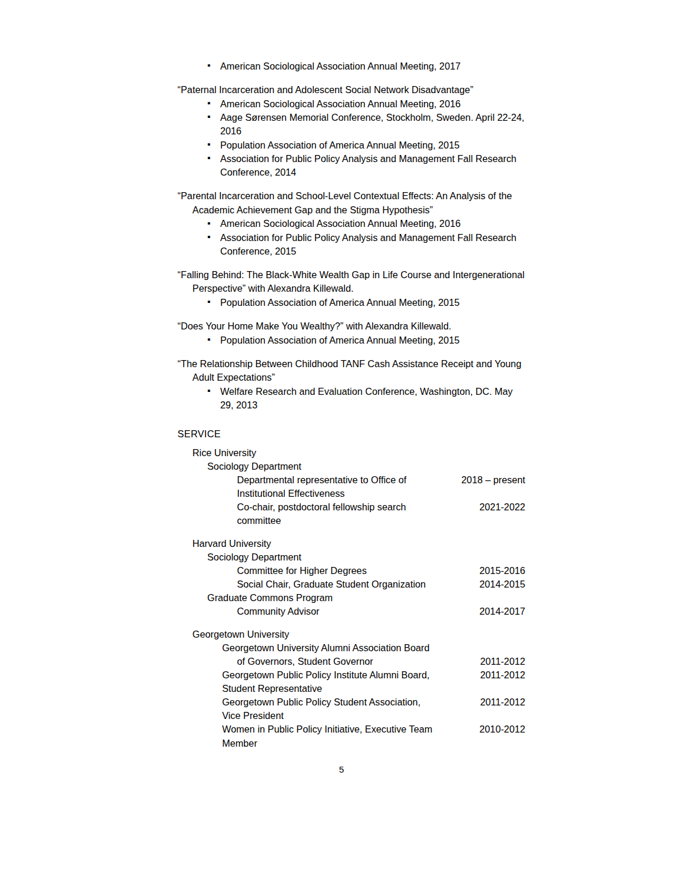American Sociological Association Annual Meeting, 2017
“Paternal Incarceration and Adolescent Social Network Disadvantage”
American Sociological Association Annual Meeting, 2016
Aage Sørensen Memorial Conference, Stockholm, Sweden. April 22-24, 2016
Population Association of America Annual Meeting, 2015
Association for Public Policy Analysis and Management Fall Research Conference, 2014
“Parental Incarceration and School-Level Contextual Effects: An Analysis of the Academic Achievement Gap and the Stigma Hypothesis”
American Sociological Association Annual Meeting, 2016
Association for Public Policy Analysis and Management Fall Research Conference, 2015
“Falling Behind: The Black-White Wealth Gap in Life Course and Intergenerational Perspective” with Alexandra Killewald.
Population Association of America Annual Meeting, 2015
“Does Your Home Make You Wealthy?” with Alexandra Killewald.
Population Association of America Annual Meeting, 2015
“The Relationship Between Childhood TANF Cash Assistance Receipt and Young Adult Expectations”
Welfare Research and Evaluation Conference, Washington, DC. May 29, 2013
SERVICE
Rice University
Sociology Department
| Departmental representative to Office of Institutional Effectiveness | 2018 – present |
| Co-chair, postdoctoral fellowship search committee | 2021-2022 |
Harvard University
Sociology Department
| Committee for Higher Degrees | 2015-2016 |
| Social Chair, Graduate Student Organization | 2014-2015 |
Graduate Commons Program
| Community Advisor | 2014-2017 |
Georgetown University
| Georgetown University Alumni Association Board of Governors, Student Governor | 2011-2012 |
| Georgetown Public Policy Institute Alumni Board, Student Representative | 2011-2012 |
| Georgetown Public Policy Student Association, Vice President | 2011-2012 |
| Women in Public Policy Initiative, Executive Team Member | 2010-2012 |
5